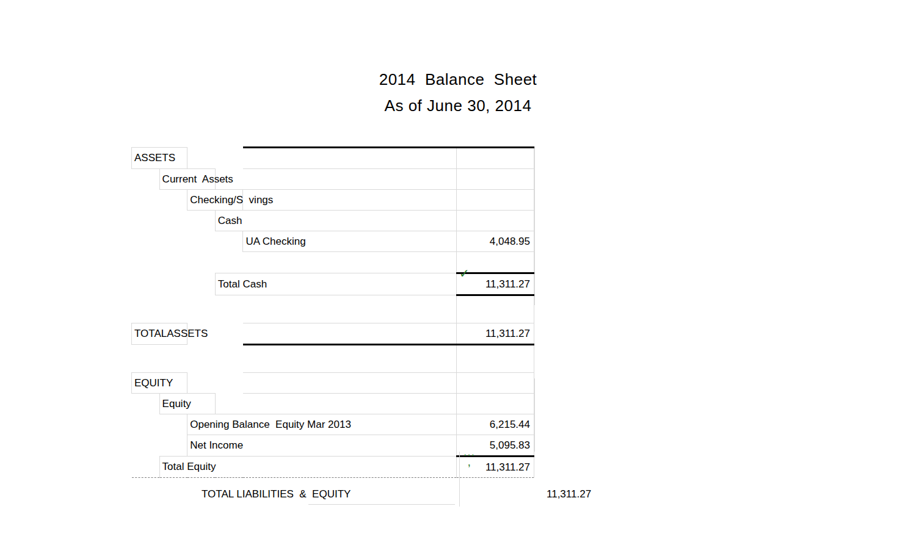2014 Balance Sheet
As of June 30, 2014
| ASSETS | | | | |
| | Current Assets | | | |
| | | Checking/S vings | | |
| | | | Cash | |
| | | | | UA Checking | 4,048.95 |
| | | | Total Cash | 11,311.27 |
| TOTALASSETS | | | | 11,311.27 |
| EQUITY | | | | |
| | Equity | | | |
| | | Opening Balance Equity Mar 2013 | 6,215.44 |
| | | Net Income | 5,095.83 |
| | Total Equity | 11,311.27 |
TOTAL LIABILITIES & EQUITY 11,311.27
✓
…
’